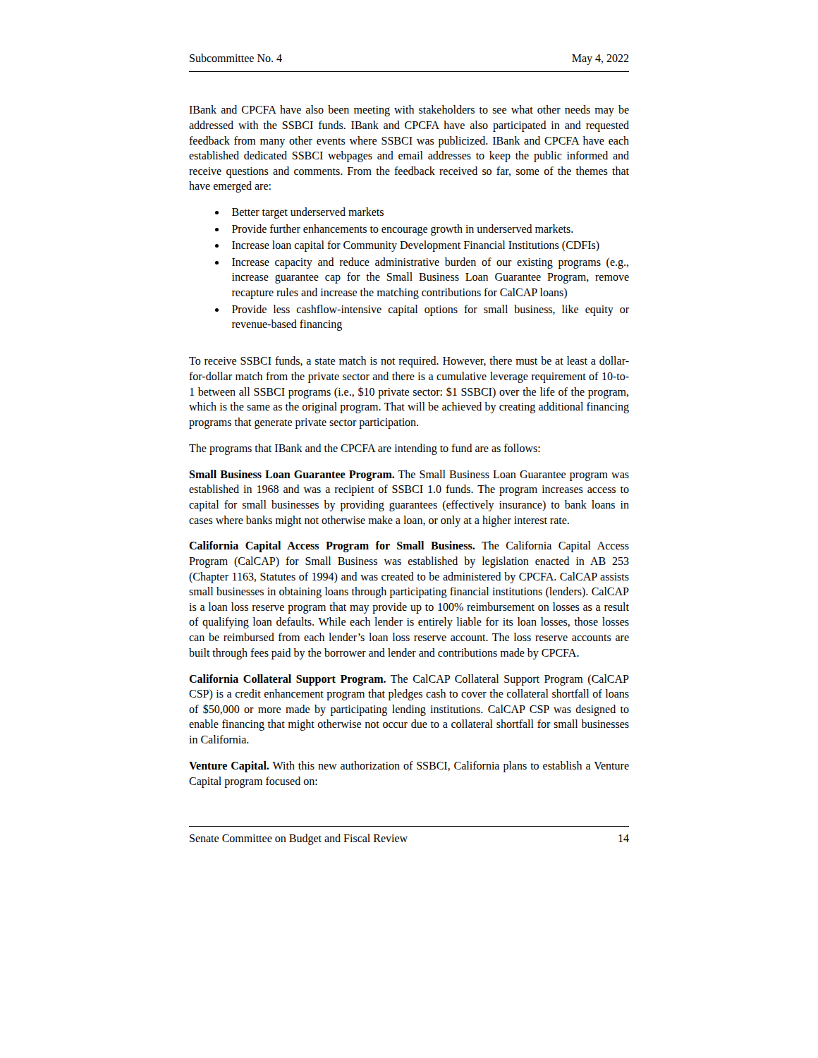Subcommittee No. 4 May 4, 2022
IBank and CPCFA have also been meeting with stakeholders to see what other needs may be addressed with the SSBCI funds. IBank and CPCFA have also participated in and requested feedback from many other events where SSBCI was publicized. IBank and CPCFA have each established dedicated SSBCI webpages and email addresses to keep the public informed and receive questions and comments. From the feedback received so far, some of the themes that have emerged are:
Better target underserved markets
Provide further enhancements to encourage growth in underserved markets.
Increase loan capital for Community Development Financial Institutions (CDFIs)
Increase capacity and reduce administrative burden of our existing programs (e.g., increase guarantee cap for the Small Business Loan Guarantee Program, remove recapture rules and increase the matching contributions for CalCAP loans)
Provide less cashflow-intensive capital options for small business, like equity or revenue-based financing
To receive SSBCI funds, a state match is not required. However, there must be at least a dollar-for-dollar match from the private sector and there is a cumulative leverage requirement of 10-to-1 between all SSBCI programs (i.e., $10 private sector: $1 SSBCI) over the life of the program, which is the same as the original program. That will be achieved by creating additional financing programs that generate private sector participation.
The programs that IBank and the CPCFA are intending to fund are as follows:
Small Business Loan Guarantee Program. The Small Business Loan Guarantee program was established in 1968 and was a recipient of SSBCI 1.0 funds. The program increases access to capital for small businesses by providing guarantees (effectively insurance) to bank loans in cases where banks might not otherwise make a loan, or only at a higher interest rate.
California Capital Access Program for Small Business. The California Capital Access Program (CalCAP) for Small Business was established by legislation enacted in AB 253 (Chapter 1163, Statutes of 1994) and was created to be administered by CPCFA. CalCAP assists small businesses in obtaining loans through participating financial institutions (lenders). CalCAP is a loan loss reserve program that may provide up to 100% reimbursement on losses as a result of qualifying loan defaults. While each lender is entirely liable for its loan losses, those losses can be reimbursed from each lender’s loan loss reserve account. The loss reserve accounts are built through fees paid by the borrower and lender and contributions made by CPCFA.
California Collateral Support Program. The CalCAP Collateral Support Program (CalCAP CSP) is a credit enhancement program that pledges cash to cover the collateral shortfall of loans of $50,000 or more made by participating lending institutions. CalCAP CSP was designed to enable financing that might otherwise not occur due to a collateral shortfall for small businesses in California.
Venture Capital. With this new authorization of SSBCI, California plans to establish a Venture Capital program focused on:
Senate Committee on Budget and Fiscal Review 14